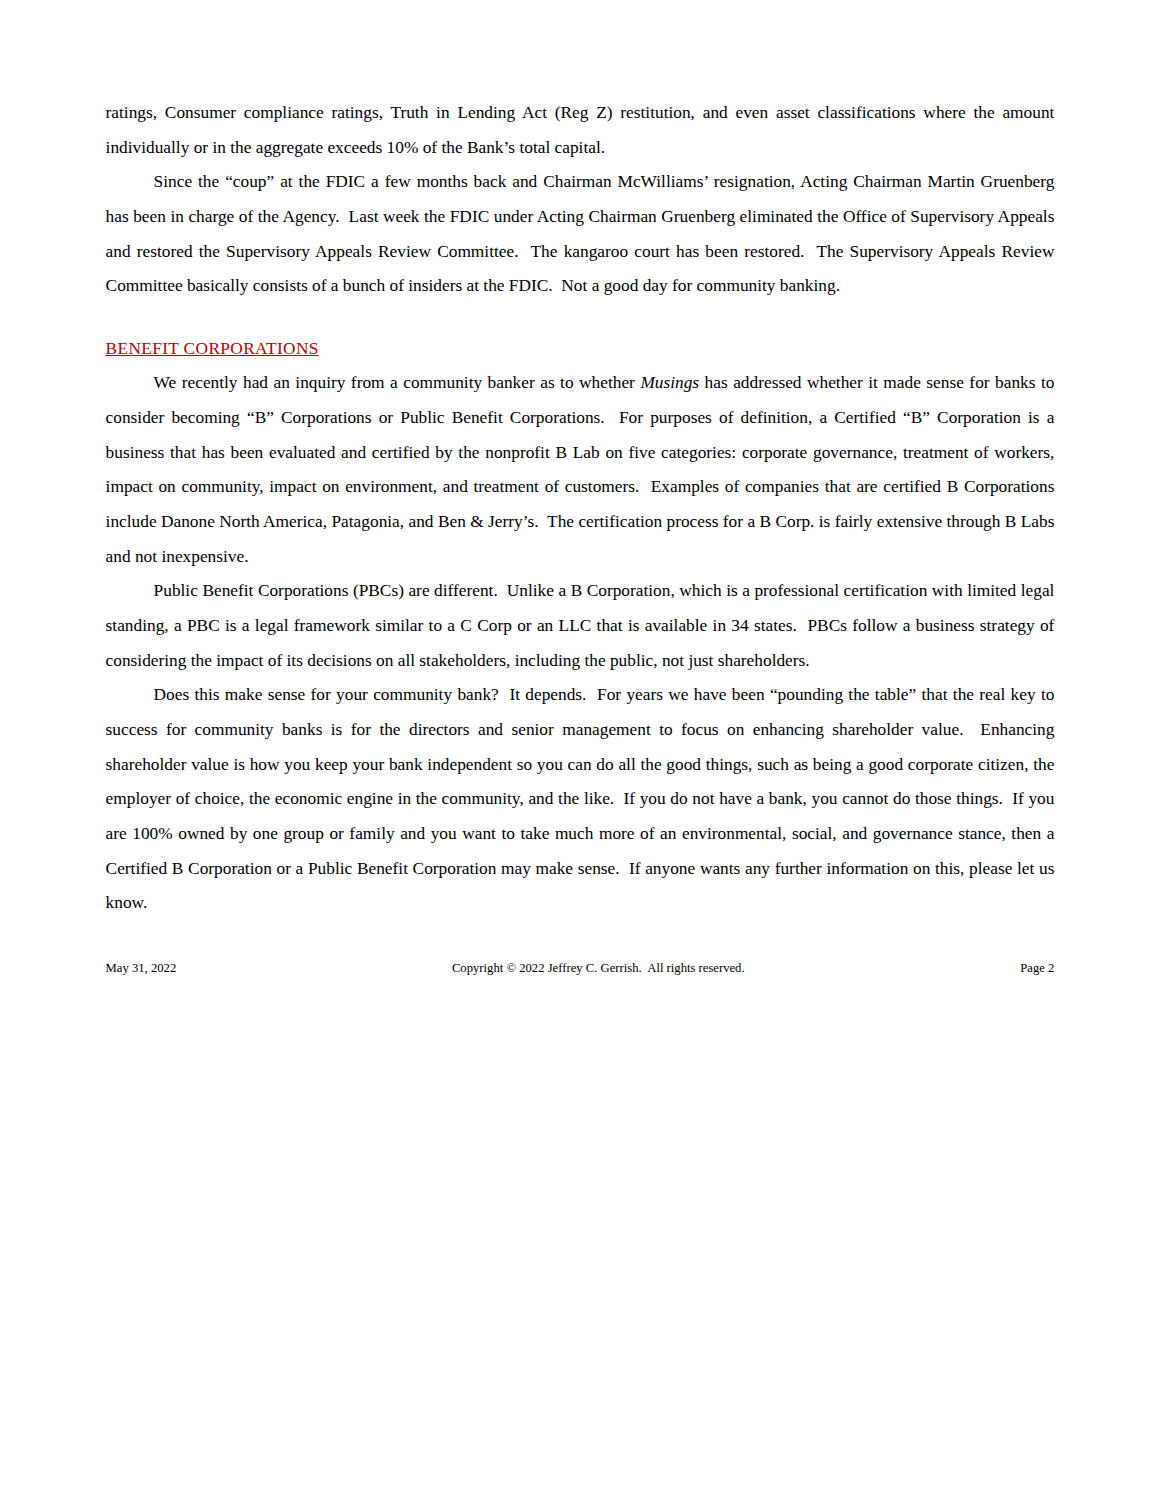ratings, Consumer compliance ratings, Truth in Lending Act (Reg Z) restitution, and even asset classifications where the amount individually or in the aggregate exceeds 10% of the Bank’s total capital.
Since the “coup” at the FDIC a few months back and Chairman McWilliams’ resignation, Acting Chairman Martin Gruenberg has been in charge of the Agency. Last week the FDIC under Acting Chairman Gruenberg eliminated the Office of Supervisory Appeals and restored the Supervisory Appeals Review Committee. The kangaroo court has been restored. The Supervisory Appeals Review Committee basically consists of a bunch of insiders at the FDIC. Not a good day for community banking.
BENEFIT CORPORATIONS
We recently had an inquiry from a community banker as to whether Musings has addressed whether it made sense for banks to consider becoming “B” Corporations or Public Benefit Corporations. For purposes of definition, a Certified “B” Corporation is a business that has been evaluated and certified by the nonprofit B Lab on five categories: corporate governance, treatment of workers, impact on community, impact on environment, and treatment of customers. Examples of companies that are certified B Corporations include Danone North America, Patagonia, and Ben & Jerry’s. The certification process for a B Corp. is fairly extensive through B Labs and not inexpensive.
Public Benefit Corporations (PBCs) are different. Unlike a B Corporation, which is a professional certification with limited legal standing, a PBC is a legal framework similar to a C Corp or an LLC that is available in 34 states. PBCs follow a business strategy of considering the impact of its decisions on all stakeholders, including the public, not just shareholders.
Does this make sense for your community bank? It depends. For years we have been “pounding the table” that the real key to success for community banks is for the directors and senior management to focus on enhancing shareholder value. Enhancing shareholder value is how you keep your bank independent so you can do all the good things, such as being a good corporate citizen, the employer of choice, the economic engine in the community, and the like. If you do not have a bank, you cannot do those things. If you are 100% owned by one group or family and you want to take much more of an environmental, social, and governance stance, then a Certified B Corporation or a Public Benefit Corporation may make sense. If anyone wants any further information on this, please let us know.
May 31, 2022 Copyright © 2022 Jeffrey C. Gerrish. All rights reserved. Page 2